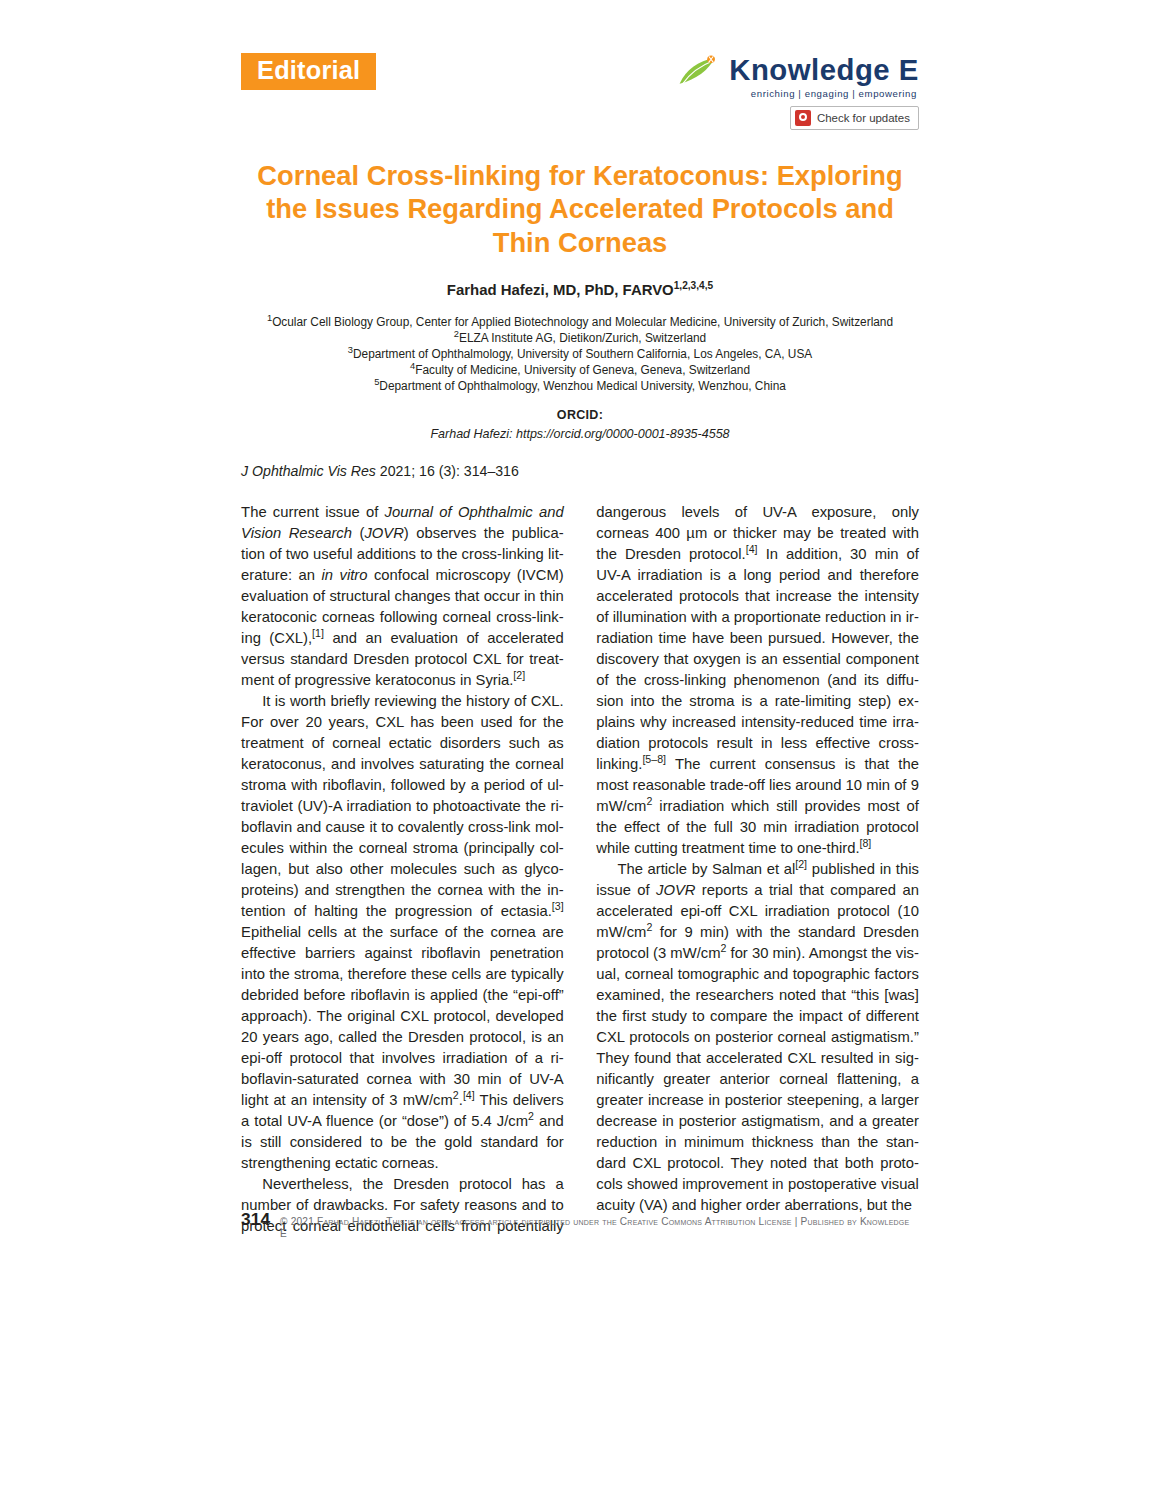Editorial
Knowledge E
enriching | engaging | empowering
Check for updates
Corneal Cross-linking for Keratoconus: Exploring the Issues Regarding Accelerated Protocols and Thin Corneas
Farhad Hafezi, MD, PhD, FARVO1,2,3,4,5
1Ocular Cell Biology Group, Center for Applied Biotechnology and Molecular Medicine, University of Zurich, Switzerland
2ELZA Institute AG, Dietikon/Zurich, Switzerland
3Department of Ophthalmology, University of Southern California, Los Angeles, CA, USA
4Faculty of Medicine, University of Geneva, Geneva, Switzerland
5Department of Ophthalmology, Wenzhou Medical University, Wenzhou, China
ORCID:
Farhad Hafezi: https://orcid.org/0000-0001-8935-4558
J Ophthalmic Vis Res 2021; 16 (3): 314–316
The current issue of Journal of Ophthalmic and Vision Research (JOVR) observes the publication of two useful additions to the cross-linking literature: an in vitro confocal microscopy (IVCM) evaluation of structural changes that occur in thin keratoconic corneas following corneal cross-linking (CXL),[1] and an evaluation of accelerated versus standard Dresden protocol CXL for treatment of progressive keratoconus in Syria.[2]
It is worth briefly reviewing the history of CXL. For over 20 years, CXL has been used for the treatment of corneal ectatic disorders such as keratoconus, and involves saturating the corneal stroma with riboflavin, followed by a period of ultraviolet (UV)-A irradiation to photoactivate the riboflavin and cause it to covalently cross-link molecules within the corneal stroma (principally collagen, but also other molecules such as glycoproteins) and strengthen the cornea with the intention of halting the progression of ectasia.[3] Epithelial cells at the surface of the cornea are effective barriers against riboflavin penetration into the stroma, therefore these cells are typically debrided before riboflavin is applied (the “epi-off” approach). The original CXL protocol, developed 20 years ago, called the Dresden protocol, is an epi-off protocol that involves irradiation of a riboflavin-saturated cornea with 30 min of UV-A light at an intensity of 3 mW/cm2.[4] This delivers a total UV-A fluence (or “dose”) of 5.4 J/cm2 and is still considered to be the gold standard for strengthening ectatic corneas.
Nevertheless, the Dresden protocol has a number of drawbacks. For safety reasons and to protect corneal endothelial cells from potentially dangerous levels of UV-A exposure, only corneas 400 µm or thicker may be treated with the Dresden protocol.[4] In addition, 30 min of UV-A irradiation is a long period and therefore accelerated protocols that increase the intensity of illumination with a proportionate reduction in irradiation time have been pursued. However, the discovery that oxygen is an essential component of the cross-linking phenomenon (and its diffusion into the stroma is a rate-limiting step) explains why increased intensity-reduced time irradiation protocols result in less effective cross-linking.[5–8] The current consensus is that the most reasonable trade-off lies around 10 min of 9 mW/cm2 irradiation which still provides most of the effect of the full 30 min irradiation protocol while cutting treatment time to one-third.[8]
The article by Salman et al[2] published in this issue of JOVR reports a trial that compared an accelerated epi-off CXL irradiation protocol (10 mW/cm2 for 9 min) with the standard Dresden protocol (3 mW/cm2 for 30 min). Amongst the visual, corneal tomographic and topographic factors examined, the researchers noted that “this [was] the first study to compare the impact of different CXL protocols on posterior corneal astigmatism.” They found that accelerated CXL resulted in significantly greater anterior corneal flattening, a greater increase in posterior steepening, a larger decrease in posterior astigmatism, and a greater reduction in minimum thickness than the standard CXL protocol. They noted that both protocols showed improvement in postoperative visual acuity (VA) and higher order aberrations, but the
314
© 2021 Farhad Hafezi. This is an open access article distributed under the Creative Commons Attribution License | Published by Knowledge E